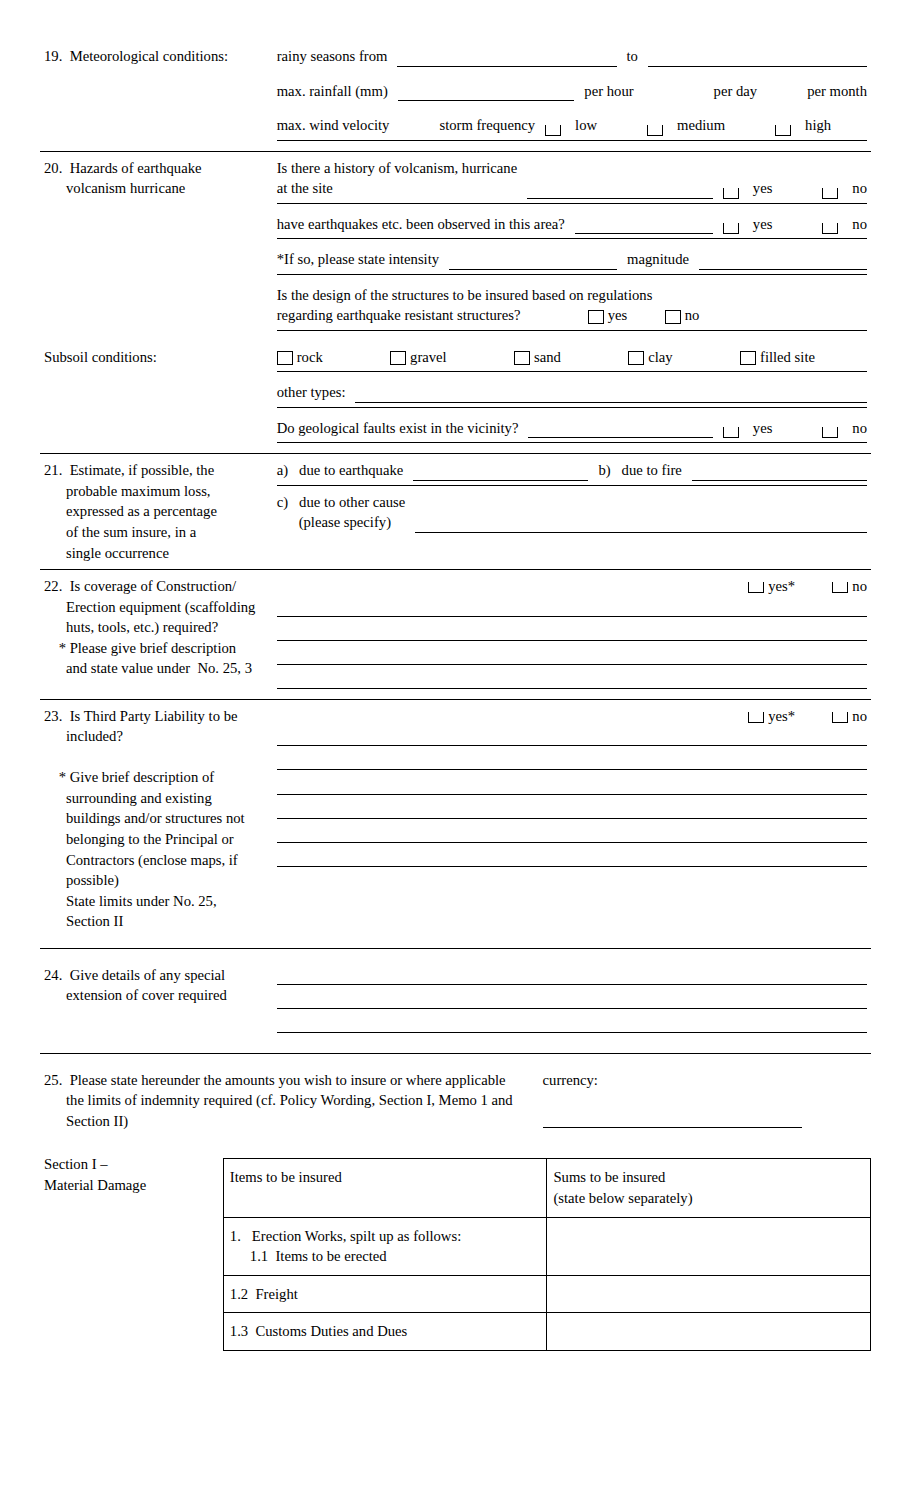| 19. Meteorological conditions: | rainy seasons from to max. rainfall (mm) per hour per day per month max. wind velocity storm frequency low medium high |
| 20. Hazards of earthquake volcanism hurricane | Is there a history of volcanism, hurricane at the site yes no have earthquakes etc. been observed in this area? yes no *If so, please state intensity magnitude Is the design of the structures to be insured based on regulations regarding earthquake resistant structures? yes no |
| Subsoil conditions: | rock gravel sand clay filled site other types: Do geological faults exist in the vicinity? yes no |
| 21. Estimate, if possible, the probable maximum loss, expressed as a percentage of the sum insure, in a single occurrence | a) due to earthquake b) due to fire c) due to other cause (please specify) |
| 22. Is coverage of Construction/ Erection equipment (scaffolding huts, tools, etc.) required? * Please give brief description and state value under No. 25, 3 | yes* no |
| 23. Is Third Party Liability to be included? * Give brief description of surrounding and existing buildings and/or structures not belonging to the Principal or Contractors (enclose maps, if possible) State limits under No. 25, Section II | yes* no |
| 24. Give details of any special extension of cover required | |
| 25. Please state hereunder the amounts you wish to insure or where applicable the limits of indemnity required (cf. Policy Wording, Section I, Memo 1 and Section II) | currency: |
| Section I – Material Damage | / Items to be insured / Sums to be insured (state below separately) / / --- / --- / / 1. Erection Works, spilt up as follows: 1.1 Items to be erected / / / 1.2 Freight / / / 1.3 Customs Duties and Dues / / |